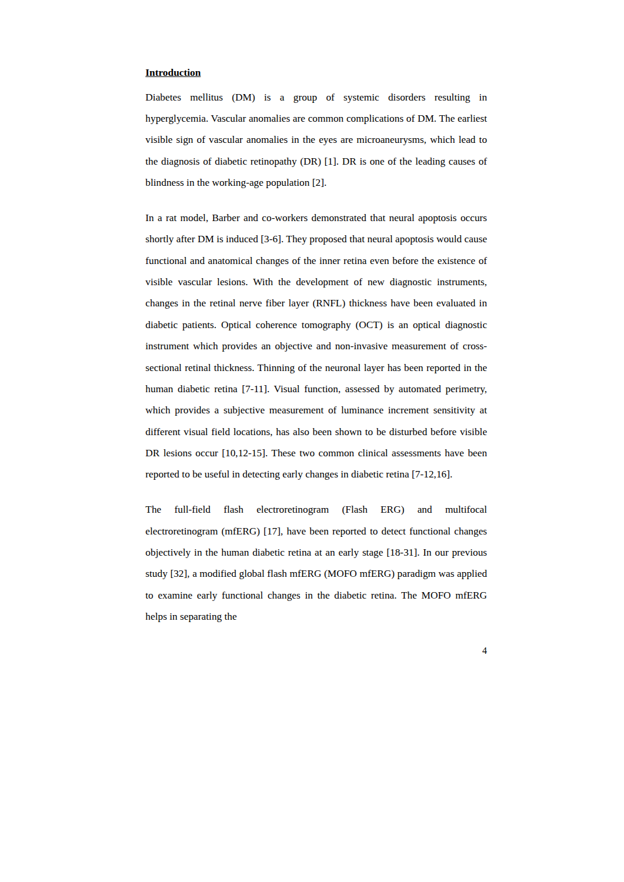Introduction
Diabetes mellitus (DM) is a group of systemic disorders resulting in hyperglycemia. Vascular anomalies are common complications of DM. The earliest visible sign of vascular anomalies in the eyes are microaneurysms, which lead to the diagnosis of diabetic retinopathy (DR) [1]. DR is one of the leading causes of blindness in the working-age population [2].
In a rat model, Barber and co-workers demonstrated that neural apoptosis occurs shortly after DM is induced [3-6]. They proposed that neural apoptosis would cause functional and anatomical changes of the inner retina even before the existence of visible vascular lesions. With the development of new diagnostic instruments, changes in the retinal nerve fiber layer (RNFL) thickness have been evaluated in diabetic patients. Optical coherence tomography (OCT) is an optical diagnostic instrument which provides an objective and non-invasive measurement of cross-sectional retinal thickness. Thinning of the neuronal layer has been reported in the human diabetic retina [7-11]. Visual function, assessed by automated perimetry, which provides a subjective measurement of luminance increment sensitivity at different visual field locations, has also been shown to be disturbed before visible DR lesions occur [10,12-15]. These two common clinical assessments have been reported to be useful in detecting early changes in diabetic retina [7-12,16].
The full-field flash electroretinogram (Flash ERG) and multifocal electroretinogram (mfERG) [17], have been reported to detect functional changes objectively in the human diabetic retina at an early stage [18-31]. In our previous study [32], a modified global flash mfERG (MOFO mfERG) paradigm was applied to examine early functional changes in the diabetic retina. The MOFO mfERG helps in separating the
4